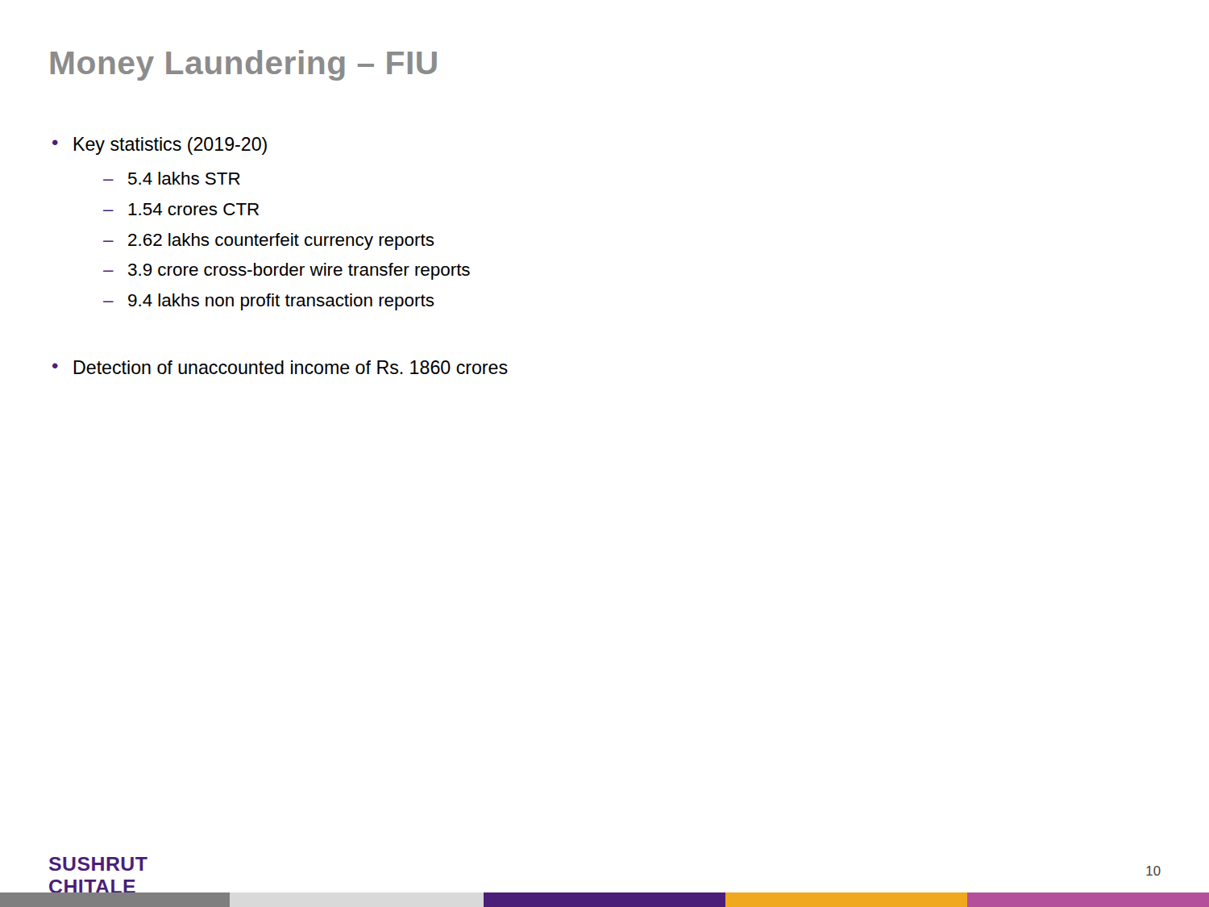Money Laundering – FIU
Key statistics (2019-20)
5.4 lakhs STR
1.54 crores CTR
2.62 lakhs counterfeit currency reports
3.9 crore cross-border wire transfer reports
9.4 lakhs non profit transaction reports
Detection of unaccounted income of Rs. 1860 crores
SUSHRUT
CHITALE
10